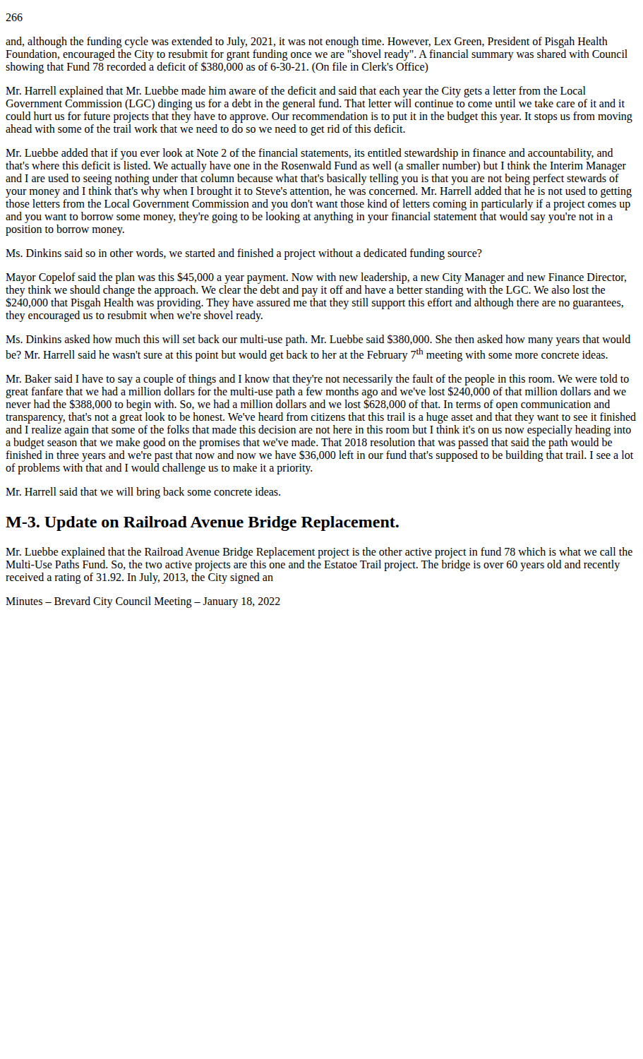266
and, although the funding cycle was extended to July, 2021, it was not enough time. However, Lex Green, President of Pisgah Health Foundation, encouraged the City to resubmit for grant funding once we are "shovel ready". A financial summary was shared with Council showing that Fund 78 recorded a deficit of $380,000 as of 6-30-21. (On file in Clerk's Office)
Mr. Harrell explained that Mr. Luebbe made him aware of the deficit and said that each year the City gets a letter from the Local Government Commission (LGC) dinging us for a debt in the general fund. That letter will continue to come until we take care of it and it could hurt us for future projects that they have to approve. Our recommendation is to put it in the budget this year. It stops us from moving ahead with some of the trail work that we need to do so we need to get rid of this deficit.
Mr. Luebbe added that if you ever look at Note 2 of the financial statements, its entitled stewardship in finance and accountability, and that's where this deficit is listed. We actually have one in the Rosenwald Fund as well (a smaller number) but I think the Interim Manager and I are used to seeing nothing under that column because what that's basically telling you is that you are not being perfect stewards of your money and I think that's why when I brought it to Steve's attention, he was concerned. Mr. Harrell added that he is not used to getting those letters from the Local Government Commission and you don't want those kind of letters coming in particularly if a project comes up and you want to borrow some money, they're going to be looking at anything in your financial statement that would say you're not in a position to borrow money.
Ms. Dinkins said so in other words, we started and finished a project without a dedicated funding source?
Mayor Copelof said the plan was this $45,000 a year payment. Now with new leadership, a new City Manager and new Finance Director, they think we should change the approach. We clear the debt and pay it off and have a better standing with the LGC. We also lost the $240,000 that Pisgah Health was providing. They have assured me that they still support this effort and although there are no guarantees, they encouraged us to resubmit when we're shovel ready.
Ms. Dinkins asked how much this will set back our multi-use path. Mr. Luebbe said $380,000. She then asked how many years that would be? Mr. Harrell said he wasn't sure at this point but would get back to her at the February 7th meeting with some more concrete ideas.
Mr. Baker said I have to say a couple of things and I know that they're not necessarily the fault of the people in this room. We were told to great fanfare that we had a million dollars for the multi-use path a few months ago and we've lost $240,000 of that million dollars and we never had the $388,000 to begin with. So, we had a million dollars and we lost $628,000 of that. In terms of open communication and transparency, that's not a great look to be honest. We've heard from citizens that this trail is a huge asset and that they want to see it finished and I realize again that some of the folks that made this decision are not here in this room but I think it's on us now especially heading into a budget season that we make good on the promises that we've made. That 2018 resolution that was passed that said the path would be finished in three years and we're past that now and now we have $36,000 left in our fund that's supposed to be building that trail. I see a lot of problems with that and I would challenge us to make it a priority.
Mr. Harrell said that we will bring back some concrete ideas.
M-3. Update on Railroad Avenue Bridge Replacement.
Mr. Luebbe explained that the Railroad Avenue Bridge Replacement project is the other active project in fund 78 which is what we call the Multi-Use Paths Fund. So, the two active projects are this one and the Estatoe Trail project. The bridge is over 60 years old and recently received a rating of 31.92. In July, 2013, the City signed an
Minutes – Brevard City Council Meeting – January 18, 2022